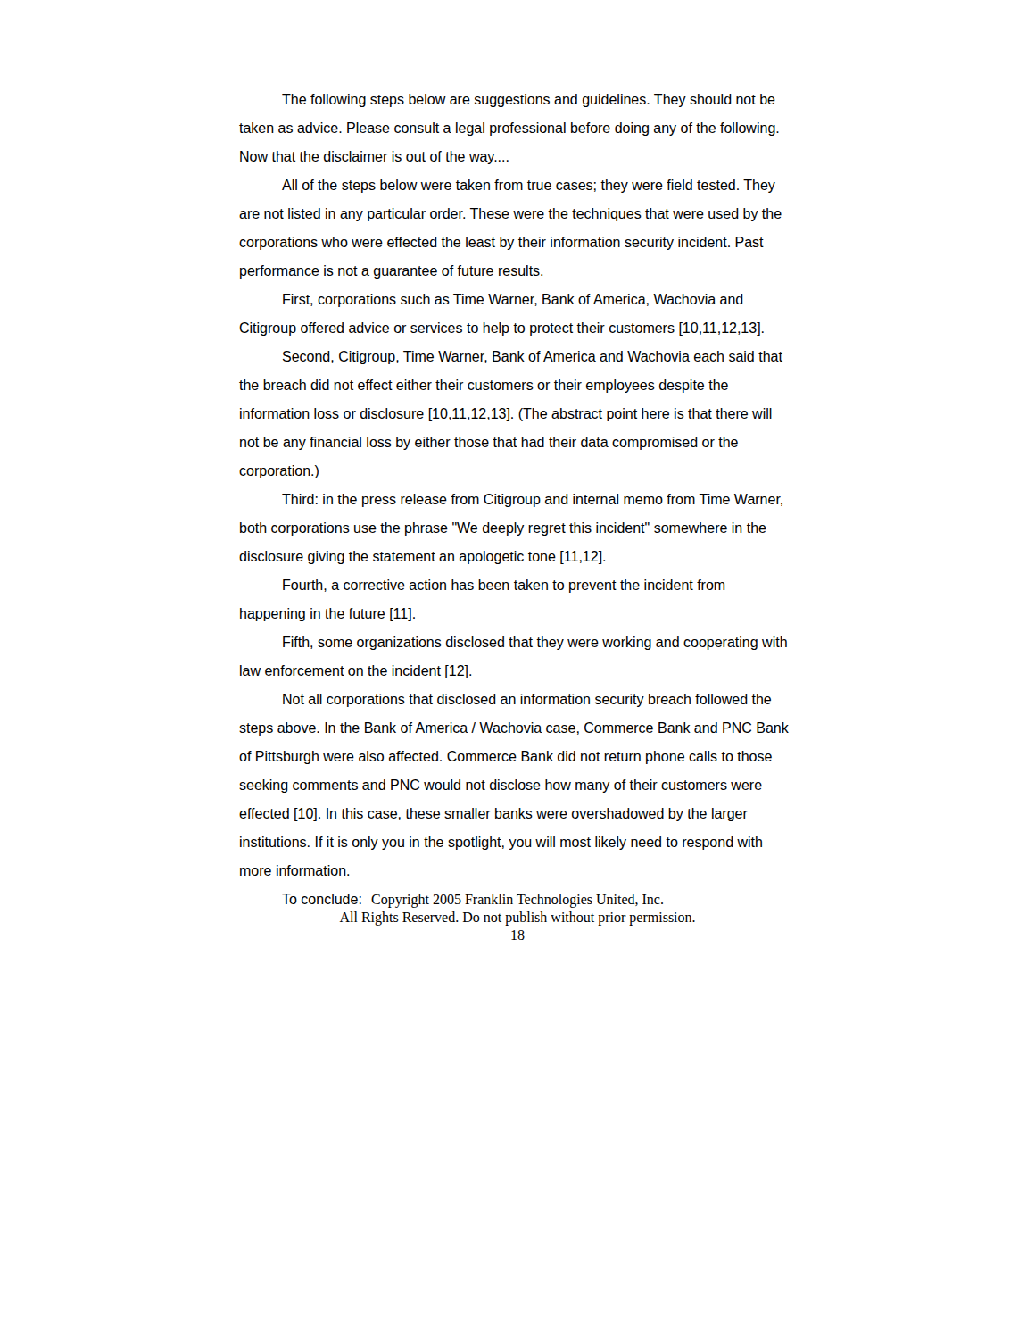The following steps below are suggestions and guidelines. They should not be taken as advice. Please consult a legal professional before doing any of the following. Now that the disclaimer is out of the way....
All of the steps below were taken from true cases; they were field tested. They are not listed in any particular order. These were the techniques that were used by the corporations who were effected the least by their information security incident. Past performance is not a guarantee of future results.
First, corporations such as Time Warner, Bank of America, Wachovia and Citigroup offered advice or services to help to protect their customers [10,11,12,13].
Second, Citigroup, Time Warner, Bank of America and Wachovia each said that the breach did not effect either their customers or their employees despite the information loss or disclosure [10,11,12,13]. (The abstract point here is that there will not be any financial loss by either those that had their data compromised or the corporation.)
Third: in the press release from Citigroup and internal memo from Time Warner, both corporations use the phrase "We deeply regret this incident" somewhere in the disclosure giving the statement an apologetic tone [11,12].
Fourth, a corrective action has been taken to prevent the incident from happening in the future [11].
Fifth, some organizations disclosed that they were working and cooperating with law enforcement on the incident [12].
Not all corporations that disclosed an information security breach followed the steps above. In the Bank of America / Wachovia case, Commerce Bank and PNC Bank of Pittsburgh were also affected. Commerce Bank did not return phone calls to those seeking comments and PNC would not disclose how many of their customers were effected [10]. In this case, these smaller banks were overshadowed by the larger institutions. If it is only you in the spotlight, you will most likely need to respond with more information.
To conclude:
Copyright 2005 Franklin Technologies United, Inc.
All Rights Reserved. Do not publish without prior permission.
18